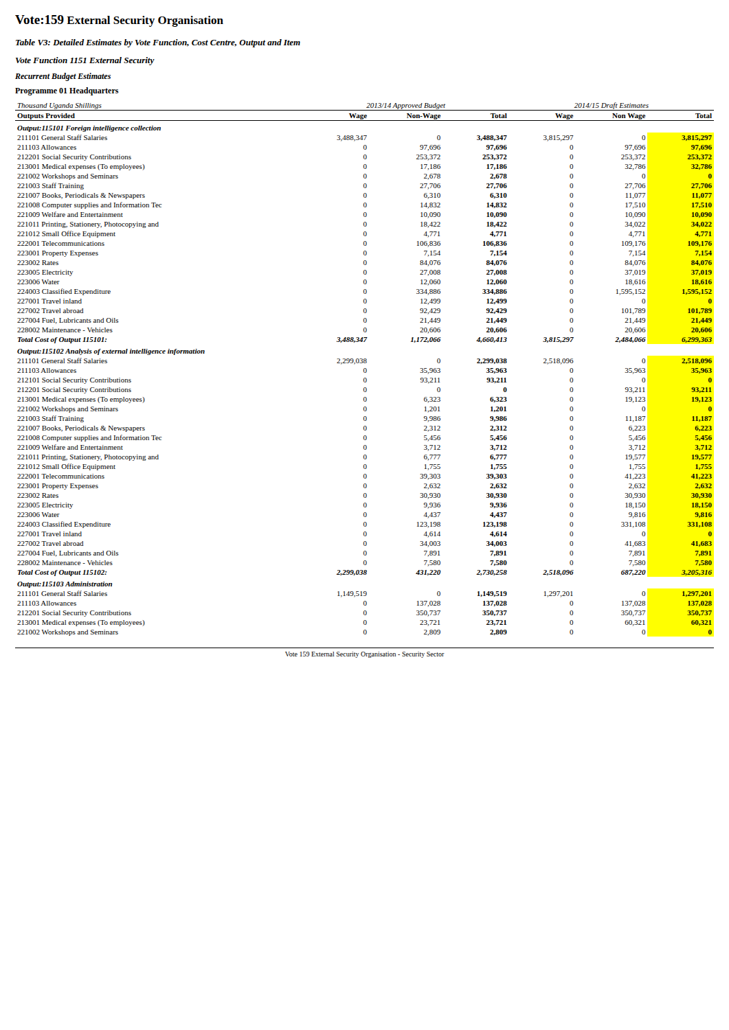Vote:159 External Security Organisation
Table V3: Detailed Estimates by Vote Function, Cost Centre, Output and Item
Vote Function 1151 External Security
Recurrent Budget Estimates
Programme 01 Headquarters
| Thousand Uganda Shillings | 2013/14 Approved Budget | 2014/15 Draft Estimates |
| --- | --- | --- |
| Outputs Provided | Wage | Non-Wage | Total | Wage | Non Wage | Total |
| Output:115101 Foreign intelligence collection |
| 211101 General Staff Salaries | 3,488,347 | 0 | 3,488,347 | 3,815,297 | 0 | 3,815,297 |
| 211103 Allowances | 0 | 97,696 | 97,696 | 0 | 97,696 | 97,696 |
| 212201 Social Security Contributions | 0 | 253,372 | 253,372 | 0 | 253,372 | 253,372 |
| 213001 Medical expenses (To employees) | 0 | 17,186 | 17,186 | 0 | 32,786 | 32,786 |
| 221002 Workshops and Seminars | 0 | 2,678 | 2,678 | 0 | 0 | 0 |
| 221003 Staff Training | 0 | 27,706 | 27,706 | 0 | 27,706 | 27,706 |
| 221007 Books, Periodicals & Newspapers | 0 | 6,310 | 6,310 | 0 | 11,077 | 11,077 |
| 221008 Computer supplies and Information Tec | 0 | 14,832 | 14,832 | 0 | 17,510 | 17,510 |
| 221009 Welfare and Entertainment | 0 | 10,090 | 10,090 | 0 | 10,090 | 10,090 |
| 221011 Printing, Stationery, Photocopying and | 0 | 18,422 | 18,422 | 0 | 34,022 | 34,022 |
| 221012 Small Office Equipment | 0 | 4,771 | 4,771 | 0 | 4,771 | 4,771 |
| 222001 Telecommunications | 0 | 106,836 | 106,836 | 0 | 109,176 | 109,176 |
| 223001 Property Expenses | 0 | 7,154 | 7,154 | 0 | 7,154 | 7,154 |
| 223002 Rates | 0 | 84,076 | 84,076 | 0 | 84,076 | 84,076 |
| 223005 Electricity | 0 | 27,008 | 27,008 | 0 | 37,019 | 37,019 |
| 223006 Water | 0 | 12,060 | 12,060 | 0 | 18,616 | 18,616 |
| 224003 Classified Expenditure | 0 | 334,886 | 334,886 | 0 | 1,595,152 | 1,595,152 |
| 227001 Travel inland | 0 | 12,499 | 12,499 | 0 | 0 | 0 |
| 227002 Travel abroad | 0 | 92,429 | 92,429 | 0 | 101,789 | 101,789 |
| 227004 Fuel, Lubricants and Oils | 0 | 21,449 | 21,449 | 0 | 21,449 | 21,449 |
| 228002 Maintenance - Vehicles | 0 | 20,606 | 20,606 | 0 | 20,606 | 20,606 |
| Total Cost of Output 115101: | 3,488,347 | 1,172,066 | 4,660,413 | 3,815,297 | 2,484,066 | 6,299,363 |
| Output:115102 Analysis of external intelligence information |
| 211101 General Staff Salaries | 2,299,038 | 0 | 2,299,038 | 2,518,096 | 0 | 2,518,096 |
| 211103 Allowances | 0 | 35,963 | 35,963 | 0 | 35,963 | 35,963 |
| 212101 Social Security Contributions | 0 | 93,211 | 93,211 | 0 | 0 | 0 |
| 212201 Social Security Contributions | 0 | 0 | 0 | 0 | 93,211 | 93,211 |
| 213001 Medical expenses (To employees) | 0 | 6,323 | 6,323 | 0 | 19,123 | 19,123 |
| 221002 Workshops and Seminars | 0 | 1,201 | 1,201 | 0 | 0 | 0 |
| 221003 Staff Training | 0 | 9,986 | 9,986 | 0 | 11,187 | 11,187 |
| 221007 Books, Periodicals & Newspapers | 0 | 2,312 | 2,312 | 0 | 6,223 | 6,223 |
| 221008 Computer supplies and Information Tec | 0 | 5,456 | 5,456 | 0 | 5,456 | 5,456 |
| 221009 Welfare and Entertainment | 0 | 3,712 | 3,712 | 0 | 3,712 | 3,712 |
| 221011 Printing, Stationery, Photocopying and | 0 | 6,777 | 6,777 | 0 | 19,577 | 19,577 |
| 221012 Small Office Equipment | 0 | 1,755 | 1,755 | 0 | 1,755 | 1,755 |
| 222001 Telecommunications | 0 | 39,303 | 39,303 | 0 | 41,223 | 41,223 |
| 223001 Property Expenses | 0 | 2,632 | 2,632 | 0 | 2,632 | 2,632 |
| 223002 Rates | 0 | 30,930 | 30,930 | 0 | 30,930 | 30,930 |
| 223005 Electricity | 0 | 9,936 | 9,936 | 0 | 18,150 | 18,150 |
| 223006 Water | 0 | 4,437 | 4,437 | 0 | 9,816 | 9,816 |
| 224003 Classified Expenditure | 0 | 123,198 | 123,198 | 0 | 331,108 | 331,108 |
| 227001 Travel inland | 0 | 4,614 | 4,614 | 0 | 0 | 0 |
| 227002 Travel abroad | 0 | 34,003 | 34,003 | 0 | 41,683 | 41,683 |
| 227004 Fuel, Lubricants and Oils | 0 | 7,891 | 7,891 | 0 | 7,891 | 7,891 |
| 228002 Maintenance - Vehicles | 0 | 7,580 | 7,580 | 0 | 7,580 | 7,580 |
| Total Cost of Output 115102: | 2,299,038 | 431,220 | 2,730,258 | 2,518,096 | 687,220 | 3,205,316 |
| Output:115103 Administration |
| 211101 General Staff Salaries | 1,149,519 | 0 | 1,149,519 | 1,297,201 | 0 | 1,297,201 |
| 211103 Allowances | 0 | 137,028 | 137,028 | 0 | 137,028 | 137,028 |
| 212201 Social Security Contributions | 0 | 350,737 | 350,737 | 0 | 350,737 | 350,737 |
| 213001 Medical expenses (To employees) | 0 | 23,721 | 23,721 | 0 | 60,321 | 60,321 |
| 221002 Workshops and Seminars | 0 | 2,809 | 2,809 | 0 | 0 | 0 |
Vote 159 External Security Organisation - Security Sector